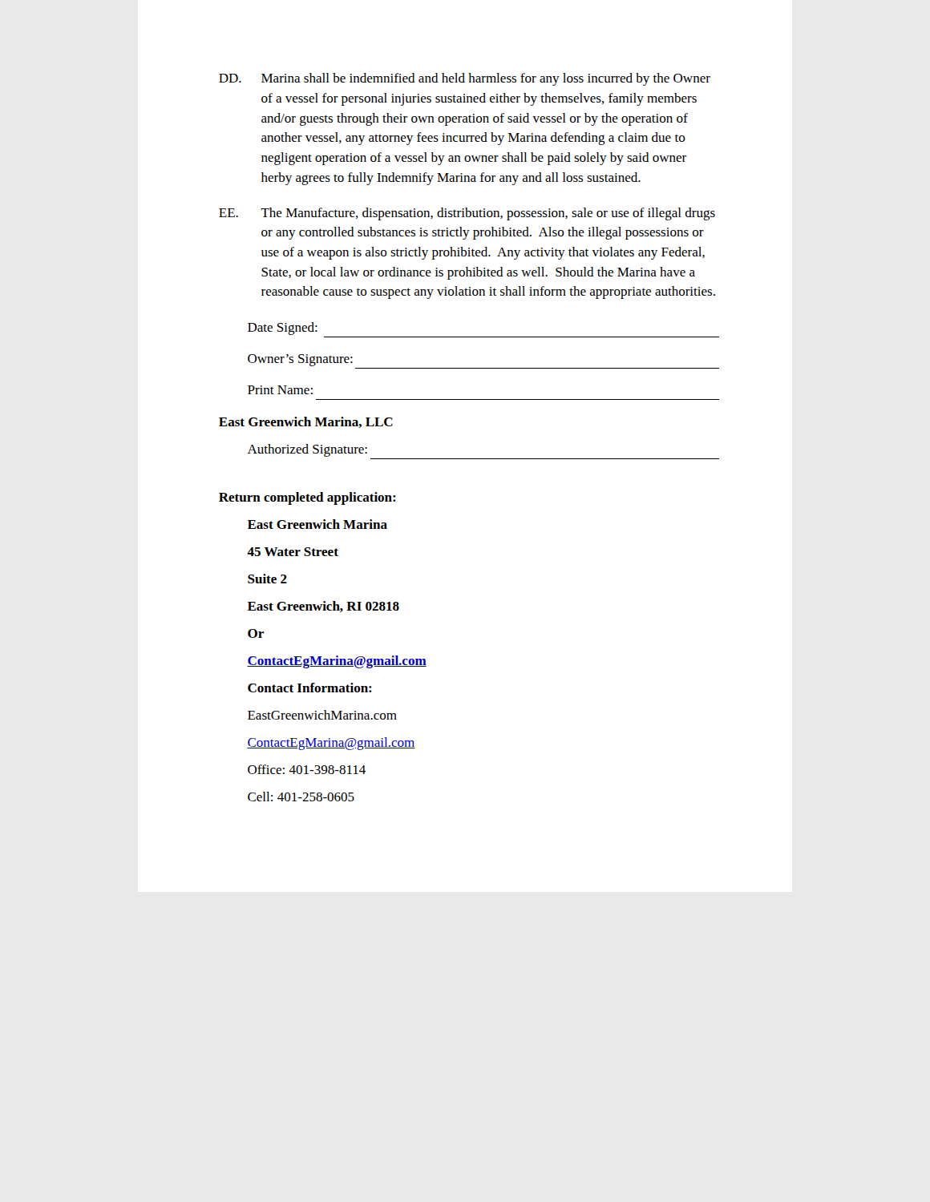DD. Marina shall be indemnified and held harmless for any loss incurred by the Owner of a vessel for personal injuries sustained either by themselves, family members and/or guests through their own operation of said vessel or by the operation of another vessel, any attorney fees incurred by Marina defending a claim due to negligent operation of a vessel by an owner shall be paid solely by said owner herby agrees to fully Indemnify Marina for any and all loss sustained.
EE. The Manufacture, dispensation, distribution, possession, sale or use of illegal drugs or any controlled substances is strictly prohibited. Also the illegal possessions or use of a weapon is also strictly prohibited. Any activity that violates any Federal, State, or local law or ordinance is prohibited as well. Should the Marina have a reasonable cause to suspect any violation it shall inform the appropriate authorities.
Date Signed:
Owner’s Signature:
Print Name:
East Greenwich Marina, LLC
Authorized Signature:
Return completed application:
East Greenwich Marina
45 Water Street
Suite 2
East Greenwich, RI 02818
Or
ContactEgMarina@gmail.com
Contact Information:
EastGreenwichMarina.com
ContactEgMarina@gmail.com
Office: 401-398-8114
Cell: 401-258-0605